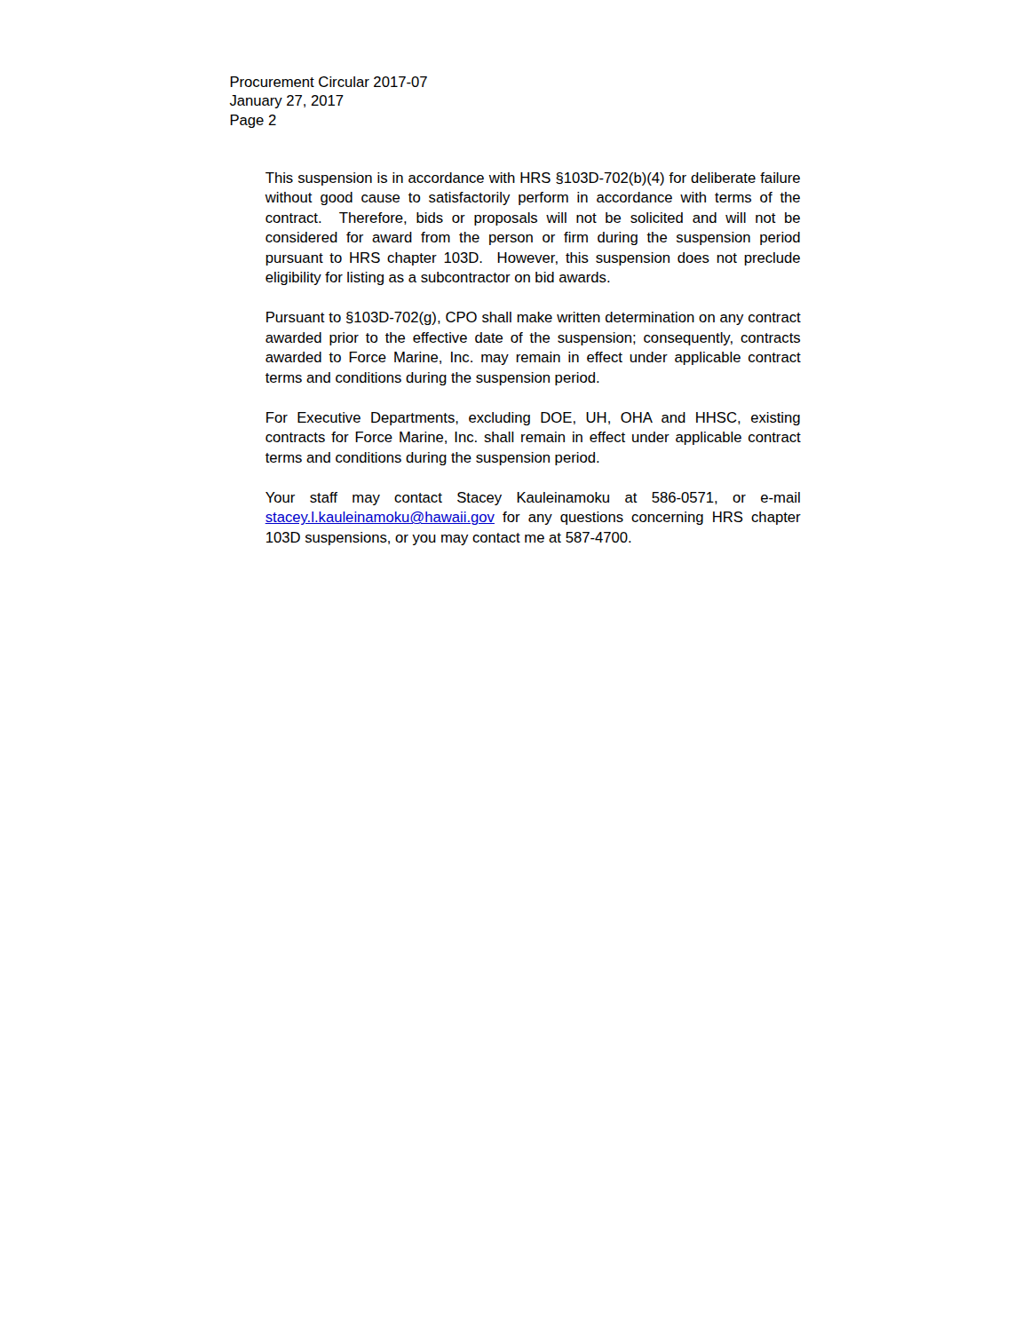Procurement Circular 2017-07
January 27, 2017
Page 2
This suspension is in accordance with HRS §103D-702(b)(4) for deliberate failure without good cause to satisfactorily perform in accordance with terms of the contract. Therefore, bids or proposals will not be solicited and will not be considered for award from the person or firm during the suspension period pursuant to HRS chapter 103D. However, this suspension does not preclude eligibility for listing as a subcontractor on bid awards.
Pursuant to §103D-702(g), CPO shall make written determination on any contract awarded prior to the effective date of the suspension; consequently, contracts awarded to Force Marine, Inc. may remain in effect under applicable contract terms and conditions during the suspension period.
For Executive Departments, excluding DOE, UH, OHA and HHSC, existing contracts for Force Marine, Inc. shall remain in effect under applicable contract terms and conditions during the suspension period.
Your staff may contact Stacey Kauleinamoku at 586-0571, or e-mail stacey.l.kauleinamoku@hawaii.gov for any questions concerning HRS chapter 103D suspensions, or you may contact me at 587-4700.